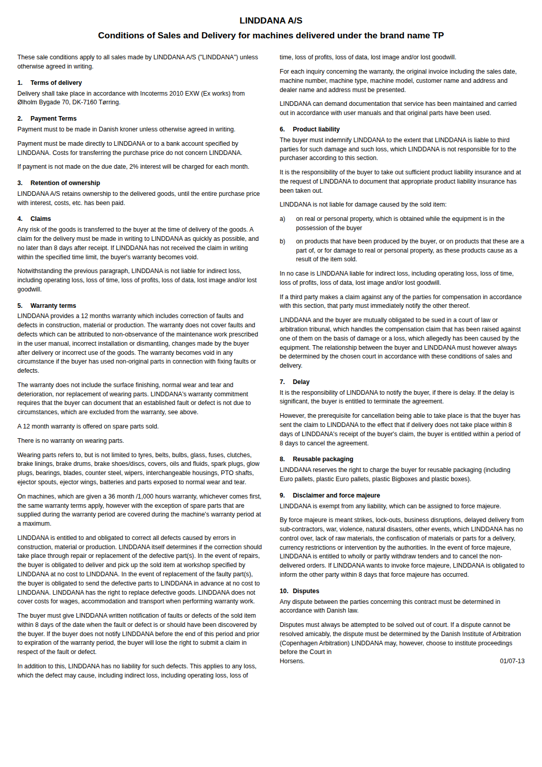LINDDANA A/S
Conditions of Sales and Delivery for machines delivered under the brand name TP
These sale conditions apply to all sales made by LINDDANA A/S ("LINDDANA") unless otherwise agreed in writing.
1. Terms of delivery
Delivery shall take place in accordance with Incoterms 2010 EXW (Ex works) from Ølholm Bygade 70, DK-7160 Tørring.
2. Payment Terms
Payment must to be made in Danish kroner unless otherwise agreed in writing.
Payment must be made directly to LINDDANA or to a bank account specified by LINDDANA. Costs for transferring the purchase price do not concern LINDDANA.
If payment is not made on the due date, 2% interest will be charged for each month.
3. Retention of ownership
LINDDANA A/S retains ownership to the delivered goods, until the entire purchase price with interest, costs, etc. has been paid.
4. Claims
Any risk of the goods is transferred to the buyer at the time of delivery of the goods. A claim for the delivery must be made in writing to LINDDANA as quickly as possible, and no later than 8 days after receipt. If LINDDANA has not received the claim in writing within the specified time limit, the buyer's warranty becomes void.
Notwithstanding the previous paragraph, LINDDANA is not liable for indirect loss, including operating loss, loss of time, loss of profits, loss of data, lost image and/or lost goodwill.
5. Warranty terms
LINDDANA provides a 12 months warranty which includes correction of faults and defects in construction, material or production. The warranty does not cover faults and defects which can be attributed to non-observance of the maintenance work prescribed in the user manual, incorrect installation or dismantling, changes made by the buyer after delivery or incorrect use of the goods. The warranty becomes void in any circumstance if the buyer has used non-original parts in connection with fixing faults or defects.
The warranty does not include the surface finishing, normal wear and tear and deterioration, nor replacement of wearing parts. LINDDANA's warranty commitment requires that the buyer can document that an established fault or defect is not due to circumstances, which are excluded from the warranty, see above.
A 12 month warranty is offered on spare parts sold.
There is no warranty on wearing parts.
Wearing parts refers to, but is not limited to tyres, belts, bulbs, glass, fuses, clutches, brake linings, brake drums, brake shoes/discs, covers, oils and fluids, spark plugs, glow plugs, bearings, blades, counter steel, wipers, interchangeable housings, PTO shafts, ejector spouts, ejector wings, batteries and parts exposed to normal wear and tear.
On machines, which are given a 36 month /1,000 hours warranty, whichever comes first, the same warranty terms apply, however with the exception of spare parts that are supplied during the warranty period are covered during the machine's warranty period at a maximum.
LINDDANA is entitled to and obligated to correct all defects caused by errors in construction, material or production. LINDDANA itself determines if the correction should take place through repair or replacement of the defective part(s). In the event of repairs, the buyer is obligated to deliver and pick up the sold item at workshop specified by LINDDANA at no cost to LINDDANA. In the event of replacement of the faulty part(s), the buyer is obligated to send the defective parts to LINDDANA in advance at no cost to LINDDANA. LINDDANA has the right to replace defective goods. LINDDANA does not cover costs for wages, accommodation and transport when performing warranty work.
The buyer must give LINDDANA written notification of faults or defects of the sold item within 8 days of the date when the fault or defect is or should have been discovered by the buyer. If the buyer does not notify LINDDANA before the end of this period and prior to expiration of the warranty period, the buyer will lose the right to submit a claim in respect of the fault or defect.
In addition to this, LINDDANA has no liability for such defects. This applies to any loss, which the defect may cause, including indirect loss, including operating loss, loss of time, loss of profits, loss of data, lost image and/or lost goodwill.
For each inquiry concerning the warranty, the original invoice including the sales date, machine number, machine type, machine model, customer name and address and dealer name and address must be presented.
LINDDANA can demand documentation that service has been maintained and carried out in accordance with user manuals and that original parts have been used.
6. Product liability
The buyer must indemnify LINDDANA to the extent that LINDDANA is liable to third parties for such damage and such loss, which LINDDANA is not responsible for to the purchaser according to this section.
It is the responsibility of the buyer to take out sufficient product liability insurance and at the request of LINDDANA to document that appropriate product liability insurance has been taken out.
LINDDANA is not liable for damage caused by the sold item:
a) on real or personal property, which is obtained while the equipment is in the possession of the buyer
b) on products that have been produced by the buyer, or on products that these are a part of, or for damage to real or personal property, as these products cause as a result of the item sold.
In no case is LINDDANA liable for indirect loss, including operating loss, loss of time, loss of profits, loss of data, lost image and/or lost goodwill.
If a third party makes a claim against any of the parties for compensation in accordance with this section, that party must immediately notify the other thereof.
LINDDANA and the buyer are mutually obligated to be sued in a court of law or arbitration tribunal, which handles the compensation claim that has been raised against one of them on the basis of damage or a loss, which allegedly has been caused by the equipment. The relationship between the buyer and LINDDANA must however always be determined by the chosen court in accordance with these conditions of sales and delivery.
7. Delay
It is the responsibility of LINDDANA to notify the buyer, if there is delay. If the delay is significant, the buyer is entitled to terminate the agreement.
However, the prerequisite for cancellation being able to take place is that the buyer has sent the claim to LINDDANA to the effect that if delivery does not take place within 8 days of LINDDANA's receipt of the buyer's claim, the buyer is entitled within a period of 8 days to cancel the agreement.
8. Reusable packaging
LINDDANA reserves the right to charge the buyer for reusable packaging (including Euro pallets, plastic Euro pallets, plastic Bigboxes and plastic boxes).
9. Disclaimer and force majeure
LINDDANA is exempt from any liability, which can be assigned to force majeure.
By force majeure is meant strikes, lock-outs, business disruptions, delayed delivery from sub-contractors, war, violence, natural disasters, other events, which LINDDANA has no control over, lack of raw materials, the confiscation of materials or parts for a delivery, currency restrictions or intervention by the authorities. In the event of force majeure, LINDDANA is entitled to wholly or partly withdraw tenders and to cancel the non-delivered orders. If LINDDANA wants to invoke force majeure, LINDDANA is obligated to inform the other party within 8 days that force majeure has occurred.
10. Disputes
Any dispute between the parties concerning this contract must be determined in accordance with Danish law.
Disputes must always be attempted to be solved out of court. If a dispute cannot be resolved amicably, the dispute must be determined by the Danish Institute of Arbitration (Copenhagen Arbitration) LINDDANA may, however, choose to institute proceedings before the Court in Horsens. 01/07-13